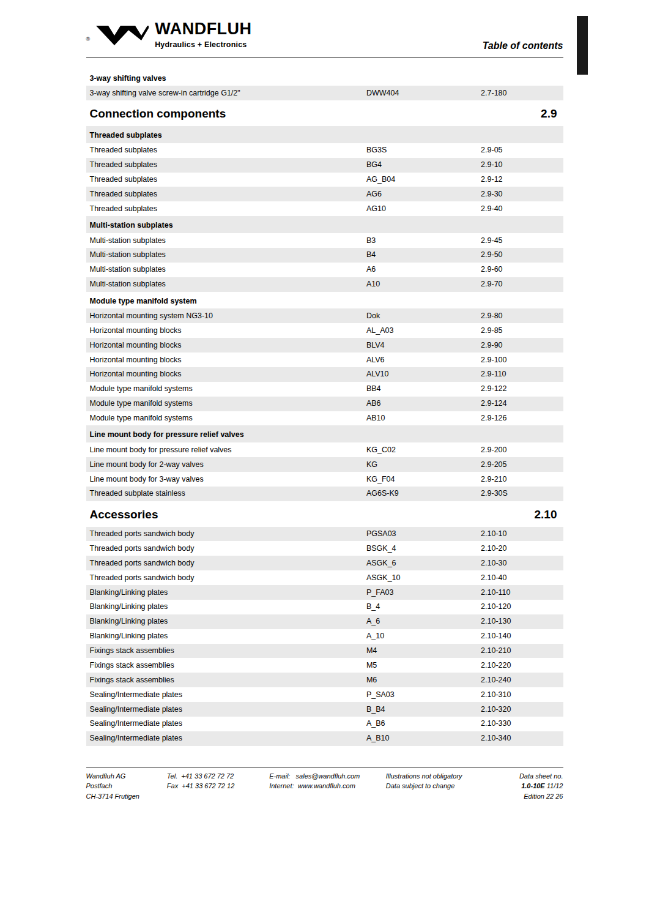®
WANDFLUH
Hydraulics + Electronics
Table of contents
| 3-way shifting valves |
| 3-way shifting valve screw-in cartridge G1/2" | DWW404 | 2.7-180 |
| Connection components | 2.9 |
| Threaded subplates |
| Threaded subplates | BG3S | 2.9-05 |
| Threaded subplates | BG4 | 2.9-10 |
| Threaded subplates | AG_B04 | 2.9-12 |
| Threaded subplates | AG6 | 2.9-30 |
| Threaded subplates | AG10 | 2.9-40 |
| Multi-station subplates |
| Multi-station subplates | B3 | 2.9-45 |
| Multi-station subplates | B4 | 2.9-50 |
| Multi-station subplates | A6 | 2.9-60 |
| Multi-station subplates | A10 | 2.9-70 |
| Module type manifold system |
| Horizontal mounting system NG3-10 | Dok | 2.9-80 |
| Horizontal mounting blocks | AL_A03 | 2.9-85 |
| Horizontal mounting blocks | BLV4 | 2.9-90 |
| Horizontal mounting blocks | ALV6 | 2.9-100 |
| Horizontal mounting blocks | ALV10 | 2.9-110 |
| Module type manifold systems | BB4 | 2.9-122 |
| Module type manifold systems | AB6 | 2.9-124 |
| Module type manifold systems | AB10 | 2.9-126 |
| Line mount body for pressure relief valves |
| Line mount body for pressure relief valves | KG_C02 | 2.9-200 |
| Line mount body for 2-way valves | KG | 2.9-205 |
| Line mount body for 3-way valves | KG_F04 | 2.9-210 |
| Threaded subplate stainless | AG6S-K9 | 2.9-30S |
| Accessories | 2.10 |
| Threaded ports sandwich body | PGSA03 | 2.10-10 |
| Threaded ports sandwich body | BSGK_4 | 2.10-20 |
| Threaded ports sandwich body | ASGK_6 | 2.10-30 |
| Threaded ports sandwich body | ASGK_10 | 2.10-40 |
| Blanking/Linking plates | P_FA03 | 2.10-110 |
| Blanking/Linking plates | B_4 | 2.10-120 |
| Blanking/Linking plates | A_6 | 2.10-130 |
| Blanking/Linking plates | A_10 | 2.10-140 |
| Fixings stack assemblies | M4 | 2.10-210 |
| Fixings stack assemblies | M5 | 2.10-220 |
| Fixings stack assemblies | M6 | 2.10-240 |
| Sealing/Intermediate plates | P_SA03 | 2.10-310 |
| Sealing/Intermediate plates | B_B4 | 2.10-320 |
| Sealing/Intermediate plates | A_B6 | 2.10-330 |
| Sealing/Intermediate plates | A_B10 | 2.10-340 |
Wandfluh AG
Postfach
CH-3714 Frutigen
Tel. +41 33 672 72 72
Fax +41 33 672 72 12
E-mail: sales@wandfluh.com
Internet: www.wandfluh.com
Illustrations not obligatory
Data subject to change
Data sheet no.
1.0-10E 11/12
Edition 22 26